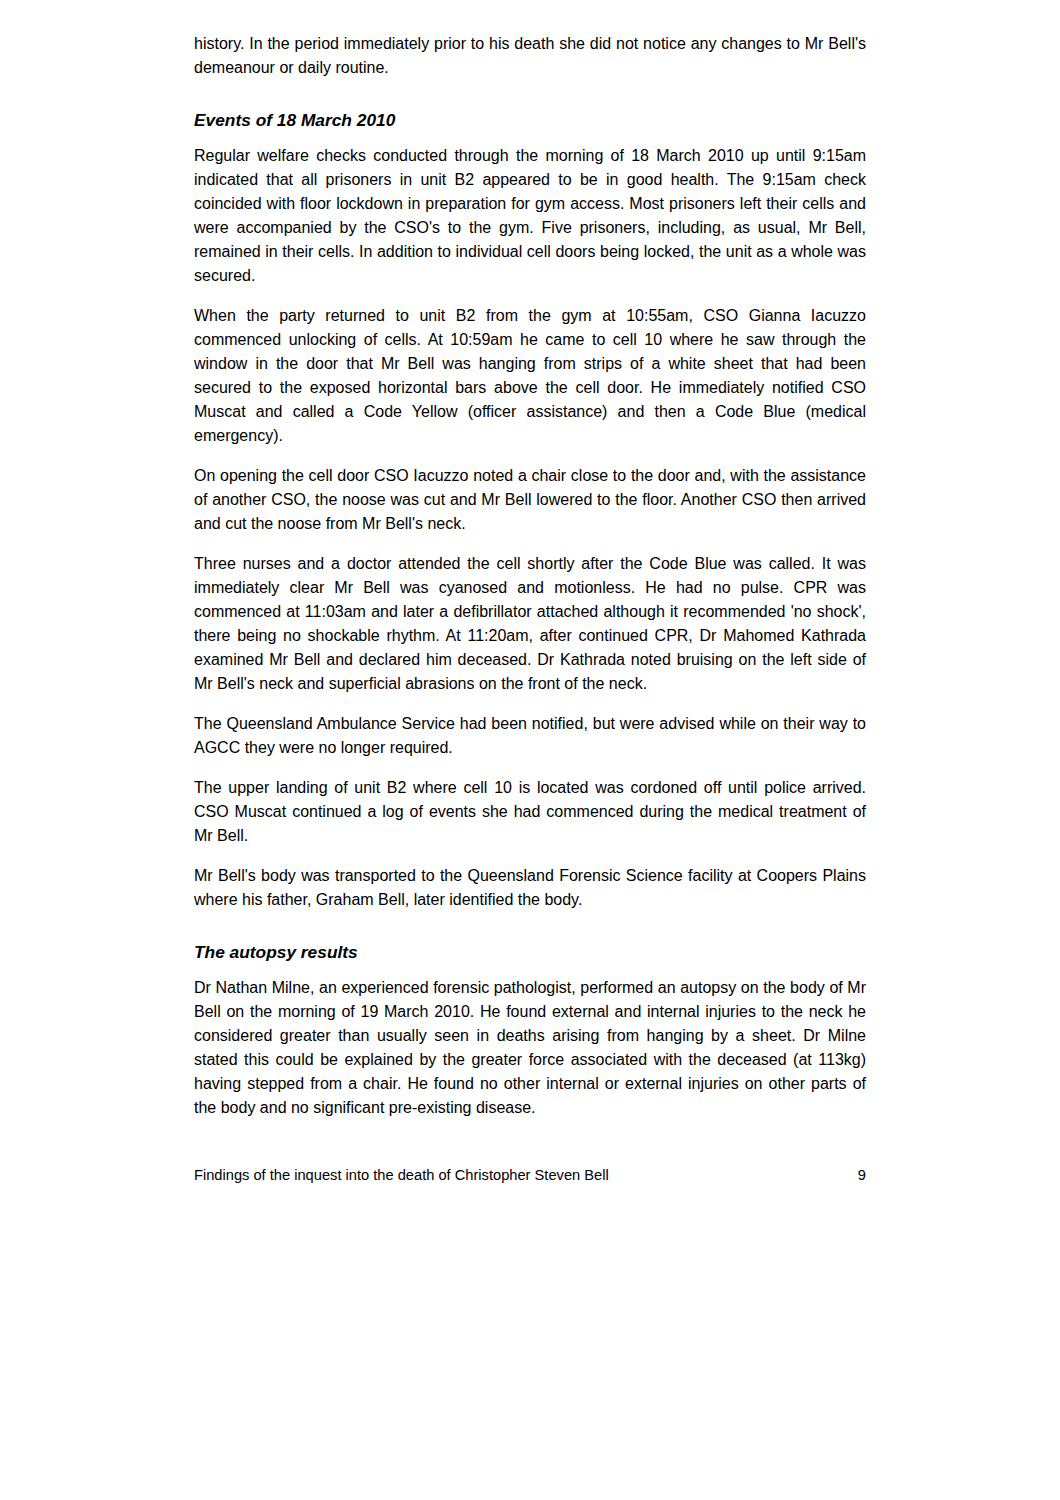history. In the period immediately prior to his death she did not notice any changes to Mr Bell's demeanour or daily routine.
Events of 18 March 2010
Regular welfare checks conducted through the morning of 18 March 2010 up until 9:15am indicated that all prisoners in unit B2 appeared to be in good health. The 9:15am check coincided with floor lockdown in preparation for gym access. Most prisoners left their cells and were accompanied by the CSO's to the gym. Five prisoners, including, as usual, Mr Bell, remained in their cells. In addition to individual cell doors being locked, the unit as a whole was secured.
When the party returned to unit B2 from the gym at 10:55am, CSO Gianna Iacuzzo commenced unlocking of cells. At 10:59am he came to cell 10 where he saw through the window in the door that Mr Bell was hanging from strips of a white sheet that had been secured to the exposed horizontal bars above the cell door. He immediately notified CSO Muscat and called a Code Yellow (officer assistance) and then a Code Blue (medical emergency).
On opening the cell door CSO Iacuzzo noted a chair close to the door and, with the assistance of another CSO, the noose was cut and Mr Bell lowered to the floor. Another CSO then arrived and cut the noose from Mr Bell's neck.
Three nurses and a doctor attended the cell shortly after the Code Blue was called. It was immediately clear Mr Bell was cyanosed and motionless. He had no pulse. CPR was commenced at 11:03am and later a defibrillator attached although it recommended 'no shock', there being no shockable rhythm. At 11:20am, after continued CPR, Dr Mahomed Kathrada examined Mr Bell and declared him deceased. Dr Kathrada noted bruising on the left side of Mr Bell's neck and superficial abrasions on the front of the neck.
The Queensland Ambulance Service had been notified, but were advised while on their way to AGCC they were no longer required.
The upper landing of unit B2 where cell 10 is located was cordoned off until police arrived. CSO Muscat continued a log of events she had commenced during the medical treatment of Mr Bell.
Mr Bell's body was transported to the Queensland Forensic Science facility at Coopers Plains where his father, Graham Bell, later identified the body.
The autopsy results
Dr Nathan Milne, an experienced forensic pathologist, performed an autopsy on the body of Mr Bell on the morning of 19 March 2010. He found external and internal injuries to the neck he considered greater than usually seen in deaths arising from hanging by a sheet. Dr Milne stated this could be explained by the greater force associated with the deceased (at 113kg) having stepped from a chair. He found no other internal or external injuries on other parts of the body and no significant pre-existing disease.
Findings of the inquest into the death of Christopher Steven Bell 9